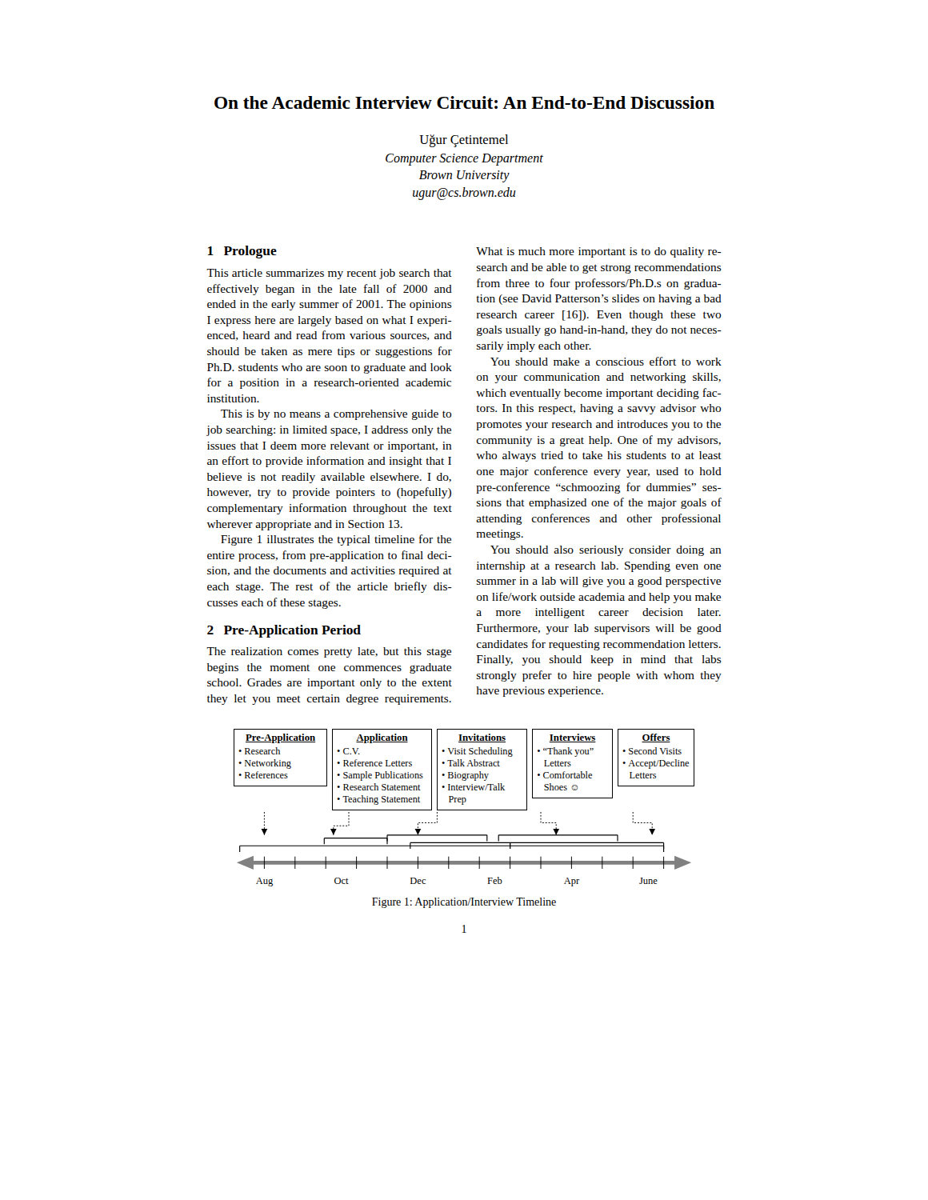On the Academic Interview Circuit: An End-to-End Discussion
Uğur Çetintemel
Computer Science Department
Brown University
ugur@cs.brown.edu
1 Prologue
This article summarizes my recent job search that effectively began in the late fall of 2000 and ended in the early summer of 2001. The opinions I express here are largely based on what I experienced, heard and read from various sources, and should be taken as mere tips or suggestions for Ph.D. students who are soon to graduate and look for a position in a research-oriented academic institution.
This is by no means a comprehensive guide to job searching: in limited space, I address only the issues that I deem more relevant or important, in an effort to provide information and insight that I believe is not readily available elsewhere. I do, however, try to provide pointers to (hopefully) complementary information throughout the text wherever appropriate and in Section 13.
Figure 1 illustrates the typical timeline for the entire process, from pre-application to final decision, and the documents and activities required at each stage. The rest of the article briefly discusses each of these stages.
2 Pre-Application Period
The realization comes pretty late, but this stage begins the moment one commences graduate school. Grades are important only to the extent they let you meet certain degree requirements. What is much more important is to do quality research and be able to get strong recommendations from three to four professors/Ph.D.s on graduation (see David Patterson’s slides on having a bad research career [16]). Even though these two goals usually go hand-in-hand, they do not necessarily imply each other.
You should make a conscious effort to work on your communication and networking skills, which eventually become important deciding factors. In this respect, having a savvy advisor who promotes your research and introduces you to the community is a great help. One of my advisors, who always tried to take his students to at least one major conference every year, used to hold pre-conference “schmoozing for dummies” sessions that emphasized one of the major goals of attending conferences and other professional meetings.
You should also seriously consider doing an internship at a research lab. Spending even one summer in a lab will give you a good perspective on life/work outside academia and help you make a more intelligent career decision later. Furthermore, your lab supervisors will be good candidates for requesting recommendation letters. Finally, you should keep in mind that labs strongly prefer to hire people with whom they have previous experience.
Pre-Application
Research
Networking
References
Application
C.V.
Reference Letters
Sample Publications
Research Statement
Teaching Statement
Invitations
Visit Scheduling
Talk Abstract
Biography
Interview/Talk Prep
Interviews
“Thank you” Letters
Comfortable Shoes ☺
Offers
Second Visits
Accept/Decline Letters
Aug Oct Dec Feb Apr June
Figure 1: Application/Interview Timeline
1